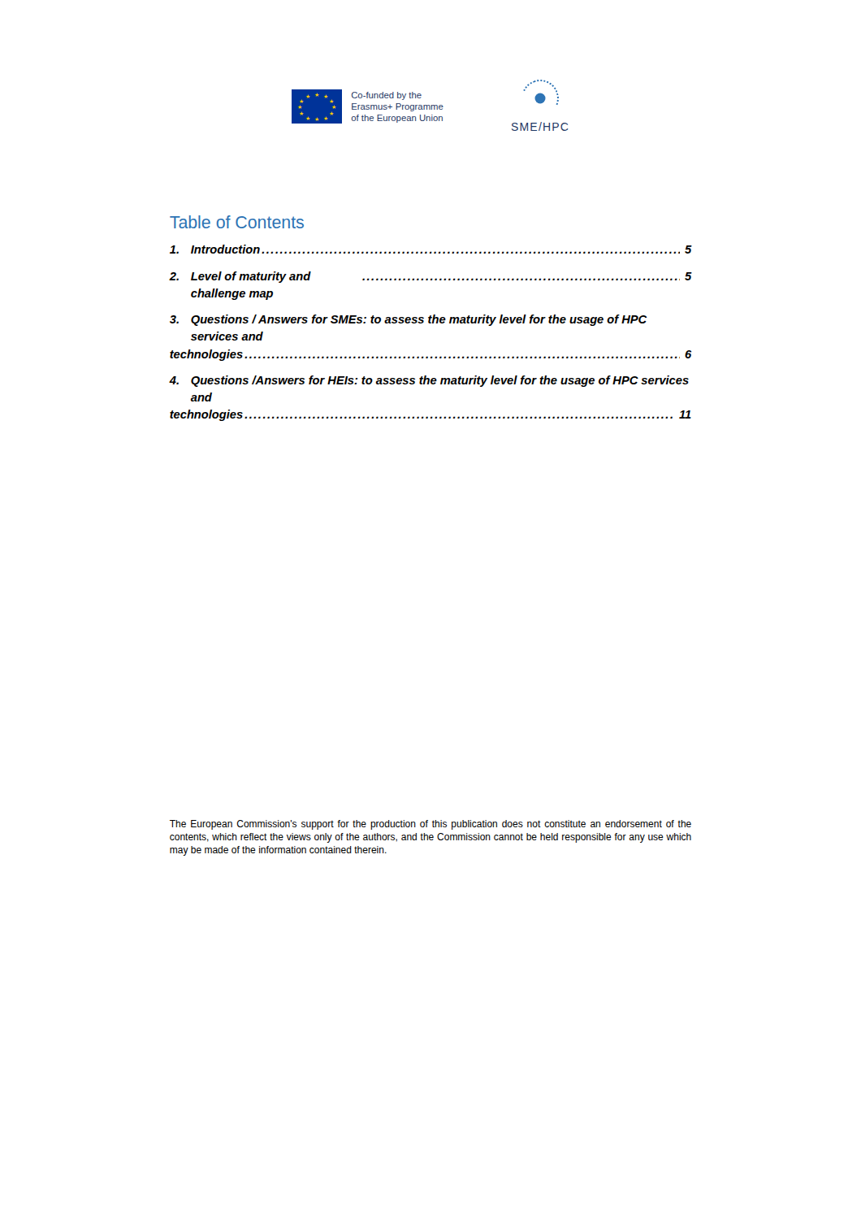★ ★ ★ ★ ★ ★ ★ ★ ★ ★ ★ ★
Co-funded by the
Erasmus+ Programme
of the European Union
SME/HPC
Table of Contents
1. Introduction .................................................................................................................. 5
2. Level of maturity and challenge map ..................................................................................... 5
3. Questions / Answers for SMEs: to assess the maturity level for the usage of HPC services and
technologies .............................................................................................................................. 6
4. Questions /Answers for HEIs: to assess the maturity level for the usage of HPC services and
technologies ............................................................................................................................ 11
The European Commission's support for the production of this publication does not constitute an endorsement of the contents, which reflect the views only of the authors, and the Commission cannot be held responsible for any use which may be made of the information contained therein.